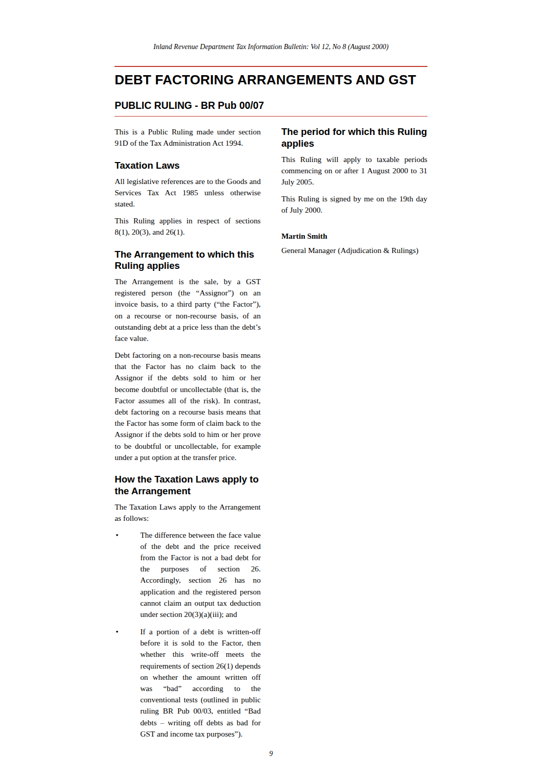Inland Revenue Department Tax Information Bulletin: Vol 12, No 8 (August 2000)
DEBT FACTORING ARRANGEMENTS AND GST
PUBLIC RULING - BR Pub 00/07
This is a Public Ruling made under section 91D of the Tax Administration Act 1994.
Taxation Laws
All legislative references are to the Goods and Services Tax Act 1985 unless otherwise stated.
This Ruling applies in respect of sections 8(1), 20(3), and 26(1).
The Arrangement to which this Ruling applies
The Arrangement is the sale, by a GST registered person (the “Assignor”) on an invoice basis, to a third party (“the Factor”), on a recourse or non-recourse basis, of an outstanding debt at a price less than the debt’s face value.
Debt factoring on a non-recourse basis means that the Factor has no claim back to the Assignor if the debts sold to him or her become doubtful or uncollectable (that is, the Factor assumes all of the risk). In contrast, debt factoring on a recourse basis means that the Factor has some form of claim back to the Assignor if the debts sold to him or her prove to be doubtful or uncollectable, for example under a put option at the transfer price.
How the Taxation Laws apply to the Arrangement
The Taxation Laws apply to the Arrangement as follows:
The difference between the face value of the debt and the price received from the Factor is not a bad debt for the purposes of section 26. Accordingly, section 26 has no application and the registered person cannot claim an output tax deduction under section 20(3)(a)(iii); and
If a portion of a debt is written-off before it is sold to the Factor, then whether this write-off meets the requirements of section 26(1) depends on whether the amount written off was “bad” according to the conventional tests (outlined in public ruling BR Pub 00/03, entitled “Bad debts – writing off debts as bad for GST and income tax purposes”).
The period for which this Ruling applies
This Ruling will apply to taxable periods commencing on or after 1 August 2000 to 31 July 2005.
This Ruling is signed by me on the 19th day of July 2000.
Martin Smith
General Manager (Adjudication & Rulings)
9